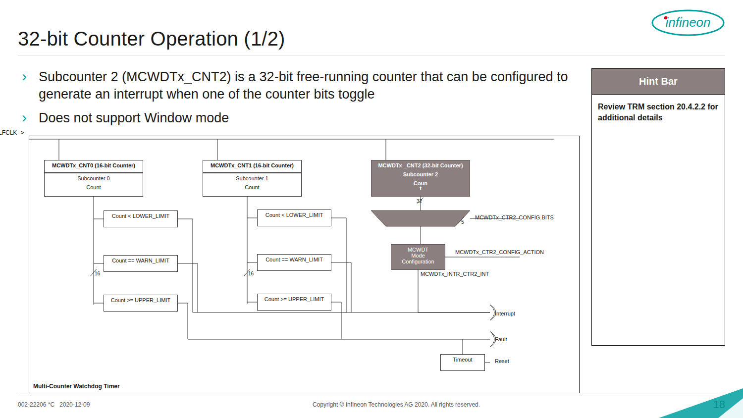infineon
32-bit Counter Operation (1/2)
Subcounter 2 (MCWDTx_CNT2) is a 32-bit free-running counter that can be configured to generate an interrupt when one of the counter bits toggle
Does not support Window mode
LFCLK ->
Multi-Counter Watchdog Timer
MCWDTx_CNT0 (16-bit Counter)
Subcounter 0
Count
MCWDTx_CNT1 (16-bit Counter)
Subcounter 1
Count
MCWDTx _CNT2 (32-bit Counter)
Subcounter 2
Coun
t
Count < LOWER_LIMIT
Count == WARN_LIMIT
Count >= UPPER_LIMIT
Count < LOWER_LIMIT
Count == WARN_LIMIT
Count >= UPPER_LIMIT
MCWDT
Mode
Configuration
Timeout
MCWDTx_CTR2_CONFIG.BITS
MCWDTx_CTR2_CONFIG_ACTION
MCWDTx_INTR_CTR2_INT
Interrupt
Fault
Reset
32
5
16
16
Hint Bar
Review TRM section 20.4.2.2 for additional details
002-22206 *C 2020-12-09
Copyright © Infineon Technologies AG 2020. All rights reserved.
18